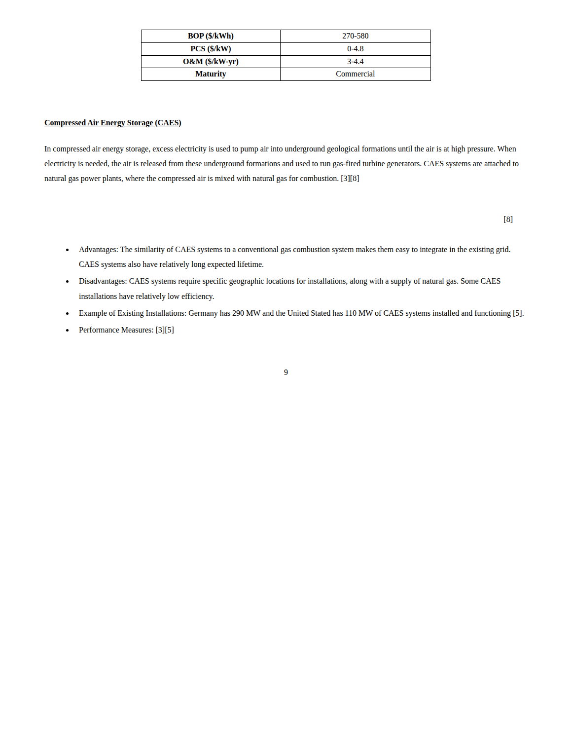| BOP ($/kWh) | 270-580 |
| PCS ($/kW) | 0-4.8 |
| O&M ($/kW-yr) | 3-4.4 |
| Maturity | Commercial |
Compressed Air Energy Storage (CAES)
In compressed air energy storage, excess electricity is used to pump air into underground geological formations until the air is at high pressure. When electricity is needed, the air is released from these underground formations and used to run gas-fired turbine generators. CAES systems are attached to natural gas power plants, where the compressed air is mixed with natural gas for combustion. [3][8]
[8]
Advantages: The similarity of CAES systems to a conventional gas combustion system makes them easy to integrate in the existing grid. CAES systems also have relatively long expected lifetime.
Disadvantages: CAES systems require specific geographic locations for installations, along with a supply of natural gas. Some CAES installations have relatively low efficiency.
Example of Existing Installations: Germany has 290 MW and the United Stated has 110 MW of CAES systems installed and functioning [5].
Performance Measures: [3][5]
9